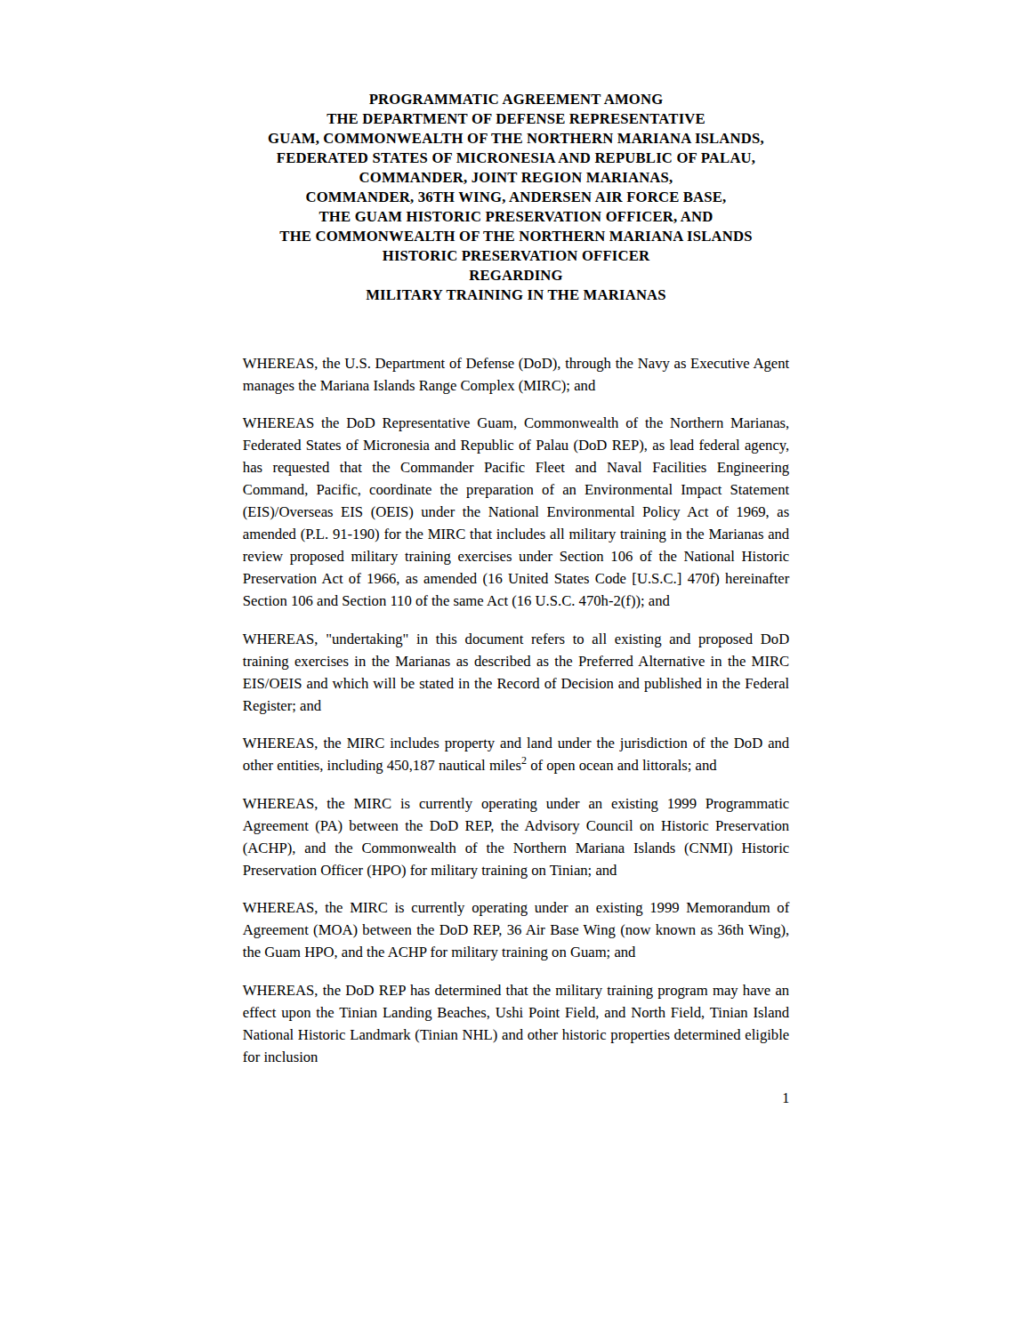PROGRAMMATIC AGREEMENT AMONG THE DEPARTMENT OF DEFENSE REPRESENTATIVE GUAM, COMMONWEALTH OF THE NORTHERN MARIANA ISLANDS, FEDERATED STATES OF MICRONESIA AND REPUBLIC OF PALAU, COMMANDER, JOINT REGION MARIANAS, COMMANDER, 36TH WING, ANDERSEN AIR FORCE BASE, THE GUAM HISTORIC PRESERVATION OFFICER, AND THE COMMONWEALTH OF THE NORTHERN MARIANA ISLANDS HISTORIC PRESERVATION OFFICER REGARDING MILITARY TRAINING IN THE MARIANAS
WHEREAS, the U.S. Department of Defense (DoD), through the Navy as Executive Agent manages the Mariana Islands Range Complex (MIRC); and
WHEREAS the DoD Representative Guam, Commonwealth of the Northern Marianas, Federated States of Micronesia and Republic of Palau (DoD REP), as lead federal agency, has requested that the Commander Pacific Fleet and Naval Facilities Engineering Command, Pacific, coordinate the preparation of an Environmental Impact Statement (EIS)/Overseas EIS (OEIS) under the National Environmental Policy Act of 1969, as amended (P.L. 91-190) for the MIRC that includes all military training in the Marianas and review proposed military training exercises under Section 106 of the National Historic Preservation Act of 1966, as amended (16 United States Code [U.S.C.] 470f) hereinafter Section 106 and Section 110 of the same Act (16 U.S.C. 470h-2(f)); and
WHEREAS, "undertaking" in this document refers to all existing and proposed DoD training exercises in the Marianas as described as the Preferred Alternative in the MIRC EIS/OEIS and which will be stated in the Record of Decision and published in the Federal Register; and
WHEREAS, the MIRC includes property and land under the jurisdiction of the DoD and other entities, including 450,187 nautical miles2 of open ocean and littorals; and
WHEREAS, the MIRC is currently operating under an existing 1999 Programmatic Agreement (PA) between the DoD REP, the Advisory Council on Historic Preservation (ACHP), and the Commonwealth of the Northern Mariana Islands (CNMI) Historic Preservation Officer (HPO) for military training on Tinian; and
WHEREAS, the MIRC is currently operating under an existing 1999 Memorandum of Agreement (MOA) between the DoD REP, 36 Air Base Wing (now known as 36th Wing), the Guam HPO, and the ACHP for military training on Guam; and
WHEREAS, the DoD REP has determined that the military training program may have an effect upon the Tinian Landing Beaches, Ushi Point Field, and North Field, Tinian Island National Historic Landmark (Tinian NHL) and other historic properties determined eligible for inclusion
1